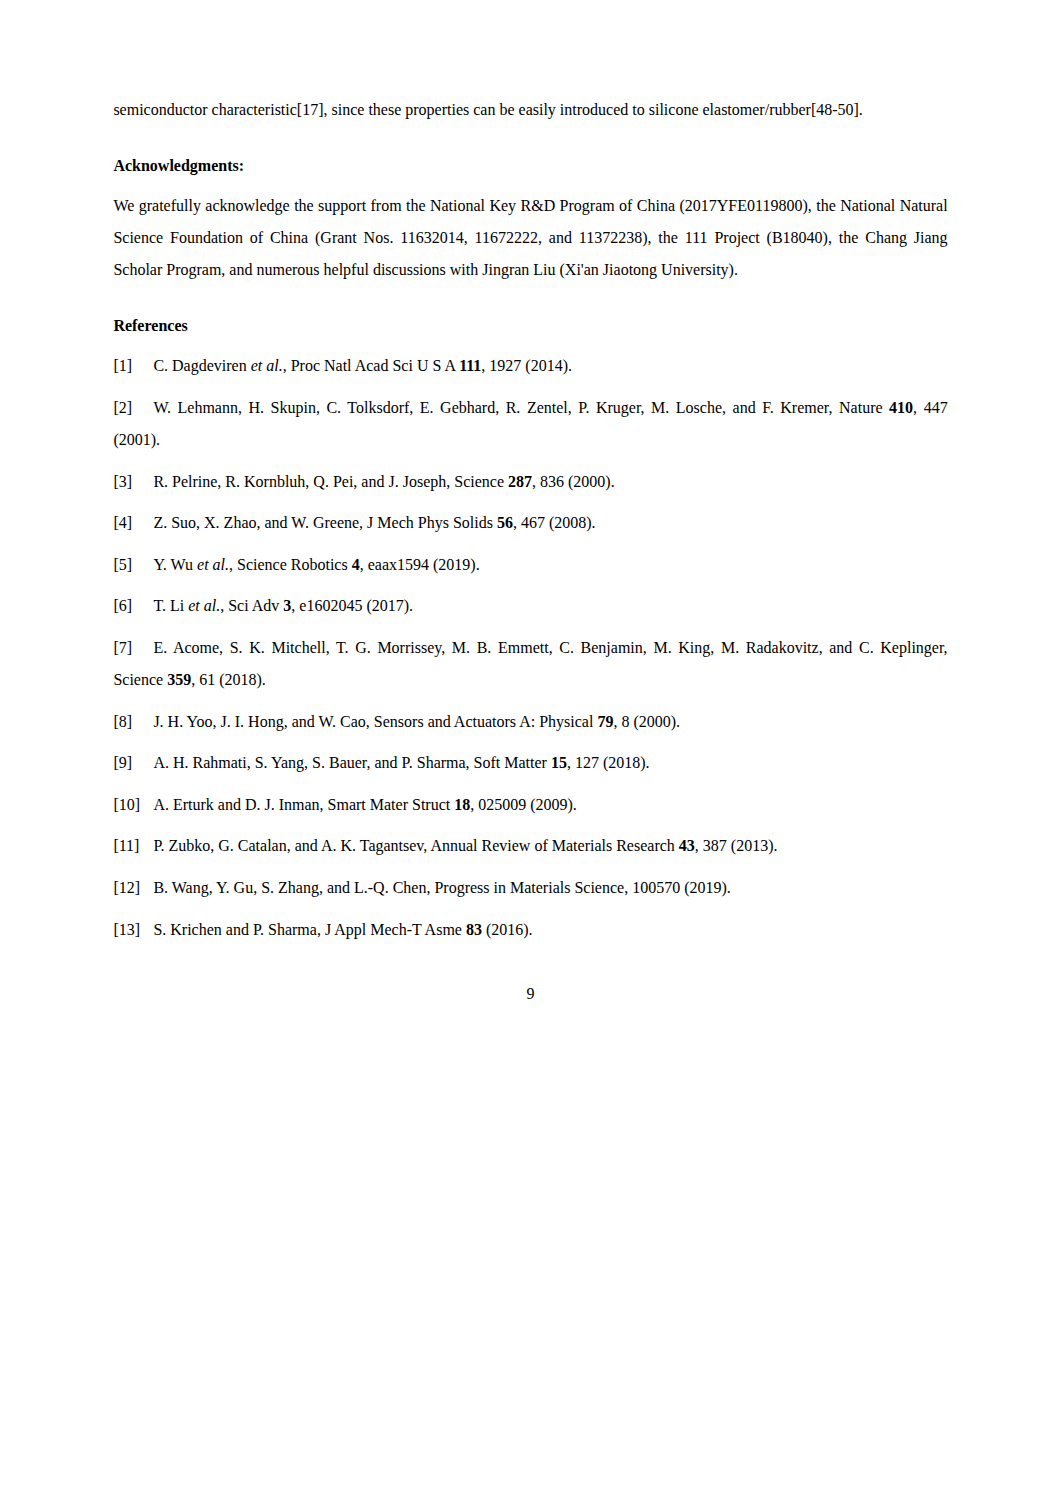semiconductor characteristic[17], since these properties can be easily introduced to silicone elastomer/rubber[48-50].
Acknowledgments:
We gratefully acknowledge the support from the National Key R&D Program of China (2017YFE0119800), the National Natural Science Foundation of China (Grant Nos. 11632014, 11672222, and 11372238), the 111 Project (B18040), the Chang Jiang Scholar Program, and numerous helpful discussions with Jingran Liu (Xi'an Jiaotong University).
References
[1] C. Dagdeviren et al., Proc Natl Acad Sci U S A 111, 1927 (2014).
[2] W. Lehmann, H. Skupin, C. Tolksdorf, E. Gebhard, R. Zentel, P. Kruger, M. Losche, and F. Kremer, Nature 410, 447 (2001).
[3] R. Pelrine, R. Kornbluh, Q. Pei, and J. Joseph, Science 287, 836 (2000).
[4] Z. Suo, X. Zhao, and W. Greene, J Mech Phys Solids 56, 467 (2008).
[5] Y. Wu et al., Science Robotics 4, eaax1594 (2019).
[6] T. Li et al., Sci Adv 3, e1602045 (2017).
[7] E. Acome, S. K. Mitchell, T. G. Morrissey, M. B. Emmett, C. Benjamin, M. King, M. Radakovitz, and C. Keplinger, Science 359, 61 (2018).
[8] J. H. Yoo, J. I. Hong, and W. Cao, Sensors and Actuators A: Physical 79, 8 (2000).
[9] A. H. Rahmati, S. Yang, S. Bauer, and P. Sharma, Soft Matter 15, 127 (2018).
[10] A. Erturk and D. J. Inman, Smart Mater Struct 18, 025009 (2009).
[11] P. Zubko, G. Catalan, and A. K. Tagantsev, Annual Review of Materials Research 43, 387 (2013).
[12] B. Wang, Y. Gu, S. Zhang, and L.-Q. Chen, Progress in Materials Science, 100570 (2019).
[13] S. Krichen and P. Sharma, J Appl Mech-T Asme 83 (2016).
9